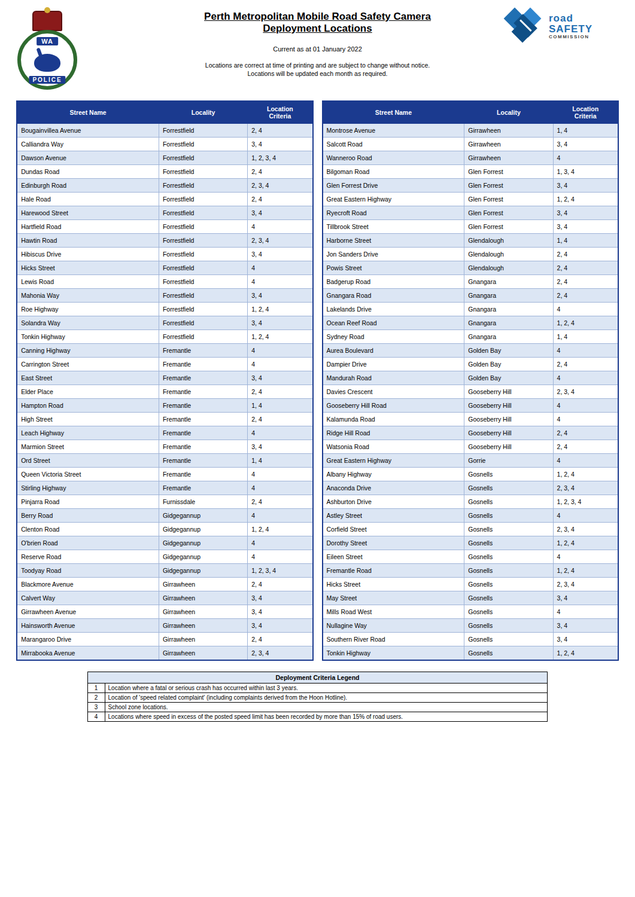WA
POLICE
road
SAFETY
COMMISSION
Perth Metropolitan Mobile Road Safety Camera
Deployment Locations
Current as at 01 January 2022
Locations are correct at time of printing and are subject to change without notice.
Locations will be updated each month as required.
| Street Name | Locality | Location Criteria |
| --- | --- | --- |
| Bougainvillea Avenue | Forrestfield | 2, 4 |
| Calliandra Way | Forrestfield | 3, 4 |
| Dawson Avenue | Forrestfield | 1, 2, 3, 4 |
| Dundas Road | Forrestfield | 2, 4 |
| Edinburgh Road | Forrestfield | 2, 3, 4 |
| Hale Road | Forrestfield | 2, 4 |
| Harewood Street | Forrestfield | 3, 4 |
| Hartfield Road | Forrestfield | 4 |
| Hawtin Road | Forrestfield | 2, 3, 4 |
| Hibiscus Drive | Forrestfield | 3, 4 |
| Hicks Street | Forrestfield | 4 |
| Lewis Road | Forrestfield | 4 |
| Mahonia Way | Forrestfield | 3, 4 |
| Roe Highway | Forrestfield | 1, 2, 4 |
| Solandra Way | Forrestfield | 3, 4 |
| Tonkin Highway | Forrestfield | 1, 2, 4 |
| Canning Highway | Fremantle | 4 |
| Carrington Street | Fremantle | 4 |
| East Street | Fremantle | 3, 4 |
| Elder Place | Fremantle | 2, 4 |
| Hampton Road | Fremantle | 1, 4 |
| High Street | Fremantle | 2, 4 |
| Leach Highway | Fremantle | 4 |
| Marmion Street | Fremantle | 3, 4 |
| Ord Street | Fremantle | 1, 4 |
| Queen Victoria Street | Fremantle | 4 |
| Stirling Highway | Fremantle | 4 |
| Pinjarra Road | Furnissdale | 2, 4 |
| Berry Road | Gidgegannup | 4 |
| Clenton Road | Gidgegannup | 1, 2, 4 |
| O'brien Road | Gidgegannup | 4 |
| Reserve Road | Gidgegannup | 4 |
| Toodyay Road | Gidgegannup | 1, 2, 3, 4 |
| Blackmore Avenue | Girrawheen | 2, 4 |
| Calvert Way | Girrawheen | 3, 4 |
| Girrawheen Avenue | Girrawheen | 3, 4 |
| Hainsworth Avenue | Girrawheen | 3, 4 |
| Marangaroo Drive | Girrawheen | 2, 4 |
| Mirrabooka Avenue | Girrawheen | 2, 3, 4 |
| Street Name | Locality | Location Criteria |
| --- | --- | --- |
| Montrose Avenue | Girrawheen | 1, 4 |
| Salcott Road | Girrawheen | 3, 4 |
| Wanneroo Road | Girrawheen | 4 |
| Bilgoman Road | Glen Forrest | 1, 3, 4 |
| Glen Forrest Drive | Glen Forrest | 3, 4 |
| Great Eastern Highway | Glen Forrest | 1, 2, 4 |
| Ryecroft Road | Glen Forrest | 3, 4 |
| Tillbrook Street | Glen Forrest | 3, 4 |
| Harborne Street | Glendalough | 1, 4 |
| Jon Sanders Drive | Glendalough | 2, 4 |
| Powis Street | Glendalough | 2, 4 |
| Badgerup Road | Gnangara | 2, 4 |
| Gnangara Road | Gnangara | 2, 4 |
| Lakelands Drive | Gnangara | 4 |
| Ocean Reef Road | Gnangara | 1, 2, 4 |
| Sydney Road | Gnangara | 1, 4 |
| Aurea Boulevard | Golden Bay | 4 |
| Dampier Drive | Golden Bay | 2, 4 |
| Mandurah Road | Golden Bay | 4 |
| Davies Crescent | Gooseberry Hill | 2, 3, 4 |
| Gooseberry Hill Road | Gooseberry Hill | 4 |
| Kalamunda Road | Gooseberry Hill | 4 |
| Ridge Hill Road | Gooseberry Hill | 2, 4 |
| Watsonia Road | Gooseberry Hill | 2, 4 |
| Great Eastern Highway | Gorrie | 4 |
| Albany Highway | Gosnells | 1, 2, 4 |
| Anaconda Drive | Gosnells | 2, 3, 4 |
| Ashburton Drive | Gosnells | 1, 2, 3, 4 |
| Astley Street | Gosnells | 4 |
| Corfield Street | Gosnells | 2, 3, 4 |
| Dorothy Street | Gosnells | 1, 2, 4 |
| Eileen Street | Gosnells | 4 |
| Fremantle Road | Gosnells | 1, 2, 4 |
| Hicks Street | Gosnells | 2, 3, 4 |
| May Street | Gosnells | 3, 4 |
| Mills Road West | Gosnells | 4 |
| Nullagine Way | Gosnells | 3, 4 |
| Southern River Road | Gosnells | 3, 4 |
| Tonkin Highway | Gosnells | 1, 2, 4 |
| Deployment Criteria Legend |
| --- |
| 1 | Location where a fatal or serious crash has occurred within last 3 years. |
| 2 | Location of 'speed related complaint' (including complaints derived from the Hoon Hotline). |
| 3 | School zone locations. |
| 4 | Locations where speed in excess of the posted speed limit has been recorded by more than 15% of road users. |